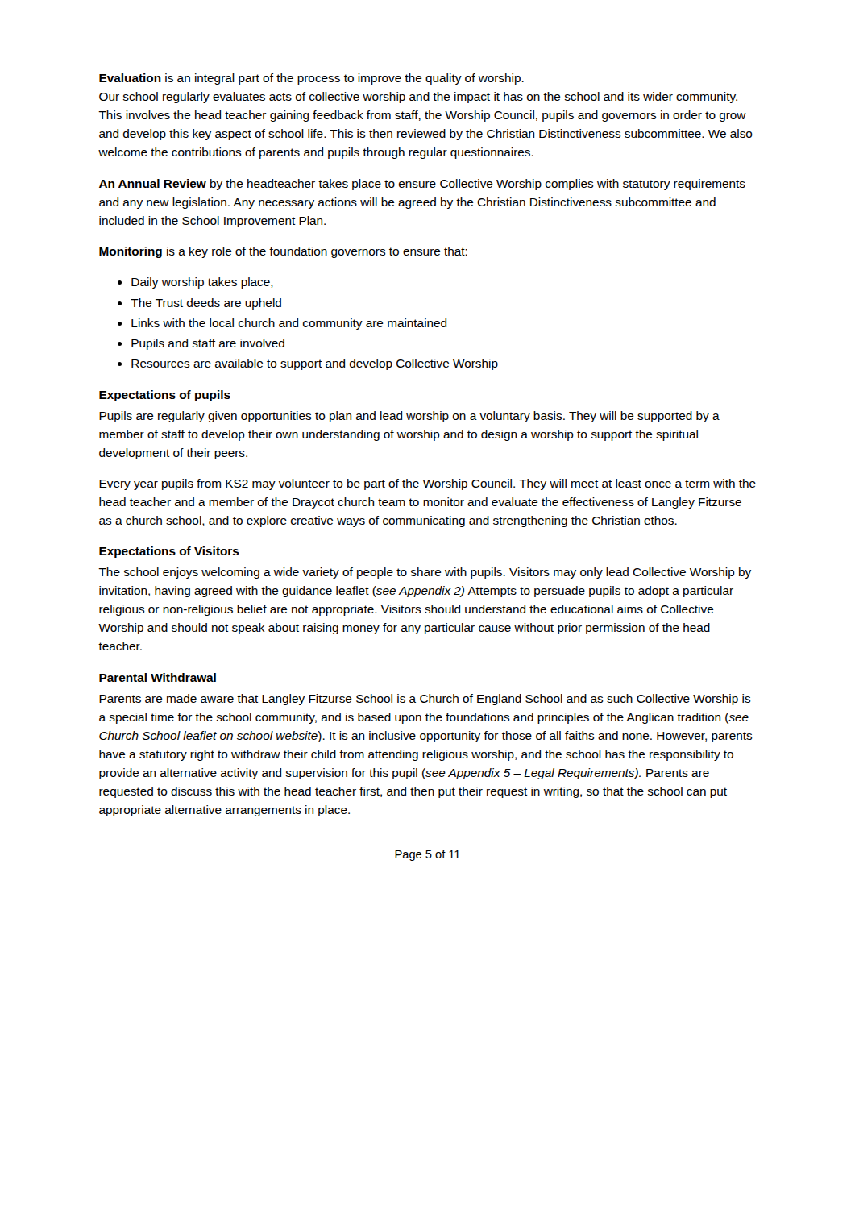Evaluation is an integral part of the process to improve the quality of worship.
Our school regularly evaluates acts of collective worship and the impact it has on the school and its wider community. This involves the head teacher gaining feedback from staff, the Worship Council, pupils and governors in order to grow and develop this key aspect of school life. This is then reviewed by the Christian Distinctiveness subcommittee. We also welcome the contributions of parents and pupils through regular questionnaires.
An Annual Review by the headteacher takes place to ensure Collective Worship complies with statutory requirements and any new legislation. Any necessary actions will be agreed by the Christian Distinctiveness subcommittee and included in the School Improvement Plan.
Monitoring is a key role of the foundation governors to ensure that:
Daily worship takes place,
The Trust deeds are upheld
Links with the local church and community are maintained
Pupils and staff are involved
Resources are available to support and develop Collective Worship
Expectations of pupils
Pupils are regularly given opportunities to plan and lead worship on a voluntary basis. They will be supported by a member of staff to develop their own understanding of worship and to design a worship to support the spiritual development of their peers.
Every year pupils from KS2 may volunteer to be part of the Worship Council. They will meet at least once a term with the head teacher and a member of the Draycot church team to monitor and evaluate the effectiveness of Langley Fitzurse as a church school, and to explore creative ways of communicating and strengthening the Christian ethos.
Expectations of Visitors
The school enjoys welcoming a wide variety of people to share with pupils. Visitors may only lead Collective Worship by invitation, having agreed with the guidance leaflet (see Appendix 2) Attempts to persuade pupils to adopt a particular religious or non-religious belief are not appropriate. Visitors should understand the educational aims of Collective Worship and should not speak about raising money for any particular cause without prior permission of the head teacher.
Parental Withdrawal
Parents are made aware that Langley Fitzurse School is a Church of England School and as such Collective Worship is a special time for the school community, and is based upon the foundations and principles of the Anglican tradition (see Church School leaflet on school website). It is an inclusive opportunity for those of all faiths and none. However, parents have a statutory right to withdraw their child from attending religious worship, and the school has the responsibility to provide an alternative activity and supervision for this pupil (see Appendix 5 – Legal Requirements). Parents are requested to discuss this with the head teacher first, and then put their request in writing, so that the school can put appropriate alternative arrangements in place.
Page 5 of 11